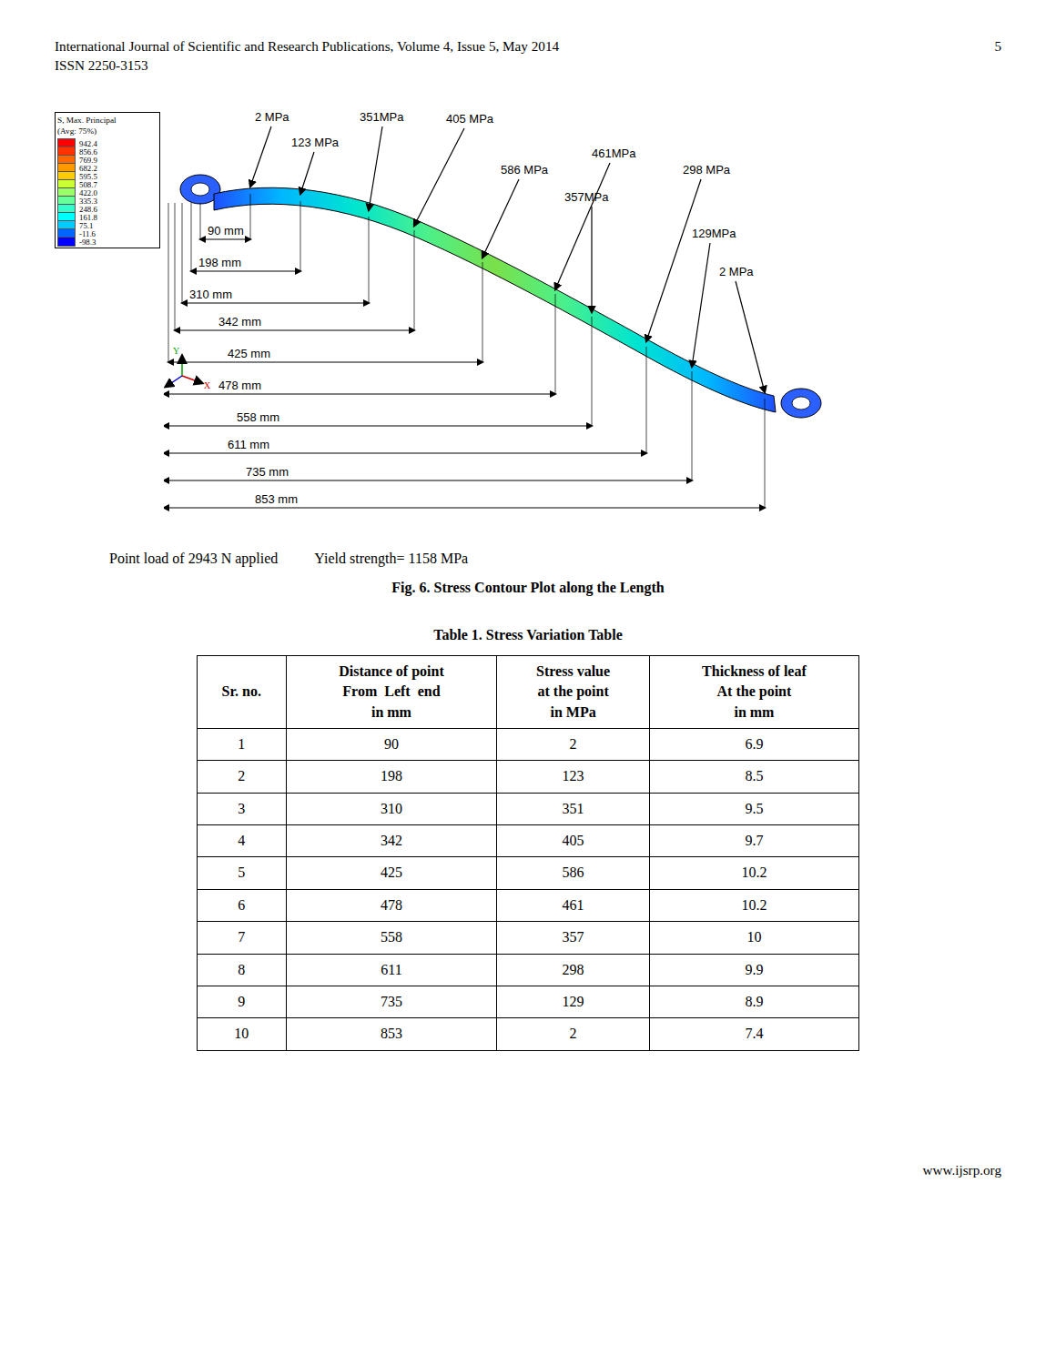International Journal of Scientific and Research Publications, Volume 4, Issue 5, May 2014
ISSN 2250-3153
5
S, Max. Principal
(Avg: 75%)
942.4
856.6
769.9
682.2
595.5
508.7
422.0
335.3
248.6
161.8
75.1
-11.6
-98.3
2 MPa 123 MPa 351MPa 405 MPa 586 MPa 461MPa 357MPa 298 MPa 129MPa 2 MPa Y X Z 90 mm 198 mm 310 mm 342 mm 425 mm 478 mm 558 mm 611 mm 735 mm 853 mm
Point load of 2943 N applied Yield strength= 1158 MPa
Fig. 6. Stress Contour Plot along the Length
Table 1. Stress Variation Table
| Sr. no. | Distance of point From Left end in mm | Stress value at the point in MPa | Thickness of leaf At the point in mm |
| --- | --- | --- | --- |
| 1 | 90 | 2 | 6.9 |
| 2 | 198 | 123 | 8.5 |
| 3 | 310 | 351 | 9.5 |
| 4 | 342 | 405 | 9.7 |
| 5 | 425 | 586 | 10.2 |
| 6 | 478 | 461 | 10.2 |
| 7 | 558 | 357 | 10 |
| 8 | 611 | 298 | 9.9 |
| 9 | 735 | 129 | 8.9 |
| 10 | 853 | 2 | 7.4 |
www.ijsrp.org